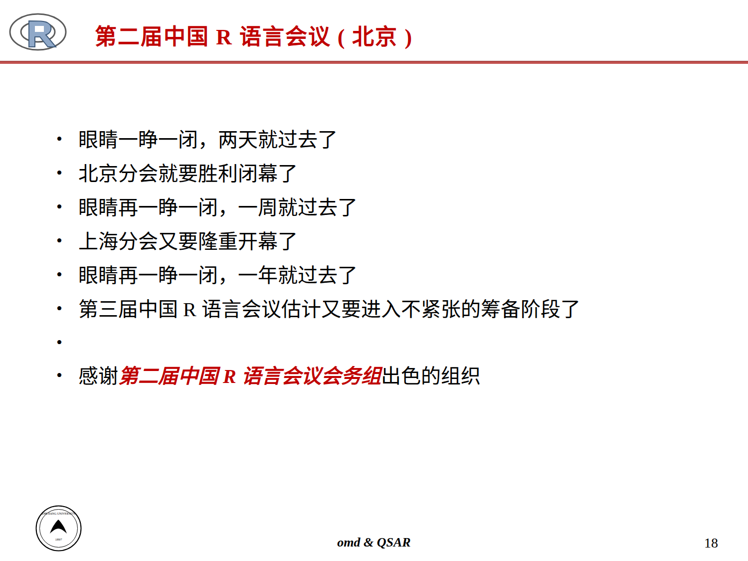第二届中国 R 语言会议 ( 北京 )
眼睛一睁一闭，两天就过去了
北京分会就要胜利闭幕了
眼睛再一睁一闭，一周就过去了
上海分会又要隆重开幕了
眼睛再一睁一闭，一年就过去了
第三届中国 R 语言会议估计又要进入不紧张的筹备阶段了
感谢第二届中国 R 语言会议会务组出色的组织
1897 ZHEJIANG UNIVERSITY
omd & QSAR
18